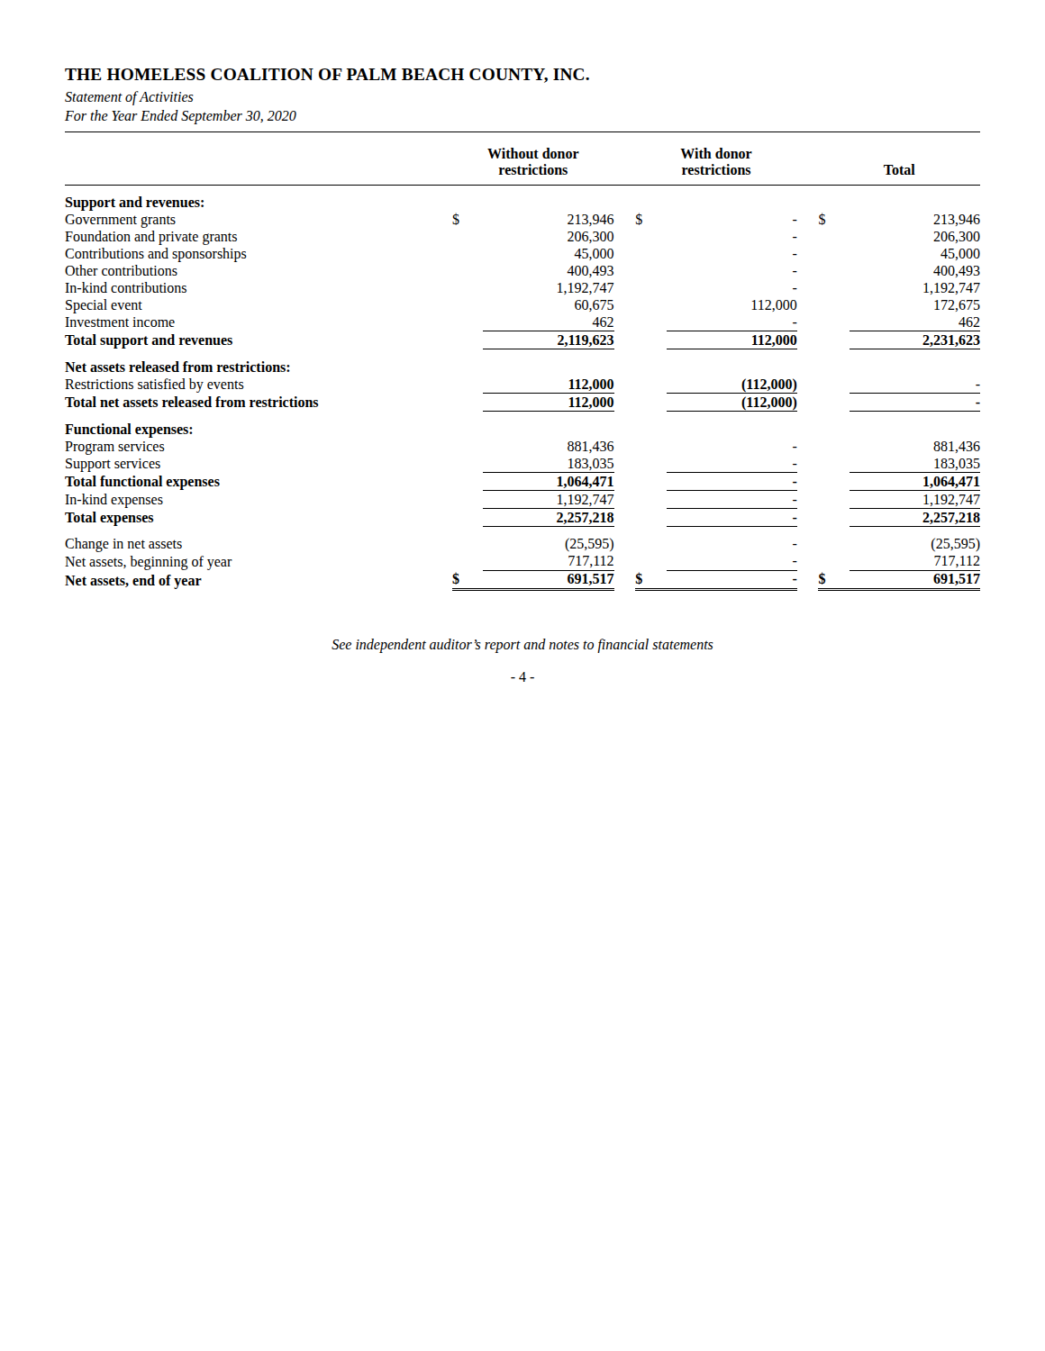THE HOMELESS COALITION OF PALM BEACH COUNTY, INC.
Statement of Activities
For the Year Ended September 30, 2020
| | Without donor restrictions | | With donor restrictions | | Total |
| --- | --- | --- | --- | --- | --- |
| Support and revenues: | |
| Government grants | $ | 213,946 | | $ | - | | $ | 213,946 |
| Foundation and private grants | | 206,300 | | | - | | | 206,300 |
| Contributions and sponsorships | | 45,000 | | | - | | | 45,000 |
| Other contributions | | 400,493 | | | - | | | 400,493 |
| In-kind contributions | | 1,192,747 | | | - | | | 1,192,747 |
| Special event | | 60,675 | | | 112,000 | | | 172,675 |
| Investment income | | 462 | | | - | | | 462 |
| Total support and revenues | | 2,119,623 | | | 112,000 | | | 2,231,623 |
| Net assets released from restrictions: | |
| Restrictions satisfied by events | | 112,000 | | | (112,000) | | | - |
| Total net assets released from restrictions | | 112,000 | | | (112,000) | | | - |
| Functional expenses: | |
| Program services | | 881,436 | | | - | | | 881,436 |
| Support services | | 183,035 | | | - | | | 183,035 |
| Total functional expenses | | 1,064,471 | | | - | | | 1,064,471 |
| In-kind expenses | | 1,192,747 | | | - | | | 1,192,747 |
| Total expenses | | 2,257,218 | | | - | | | 2,257,218 |
| Change in net assets | | (25,595) | | | - | | | (25,595) |
| Net assets, beginning of year | | 717,112 | | | - | | | 717,112 |
| Net assets, end of year | $ | 691,517 | | $ | - | | $ | 691,517 |
See independent auditor’s report and notes to financial statements
- 4 -